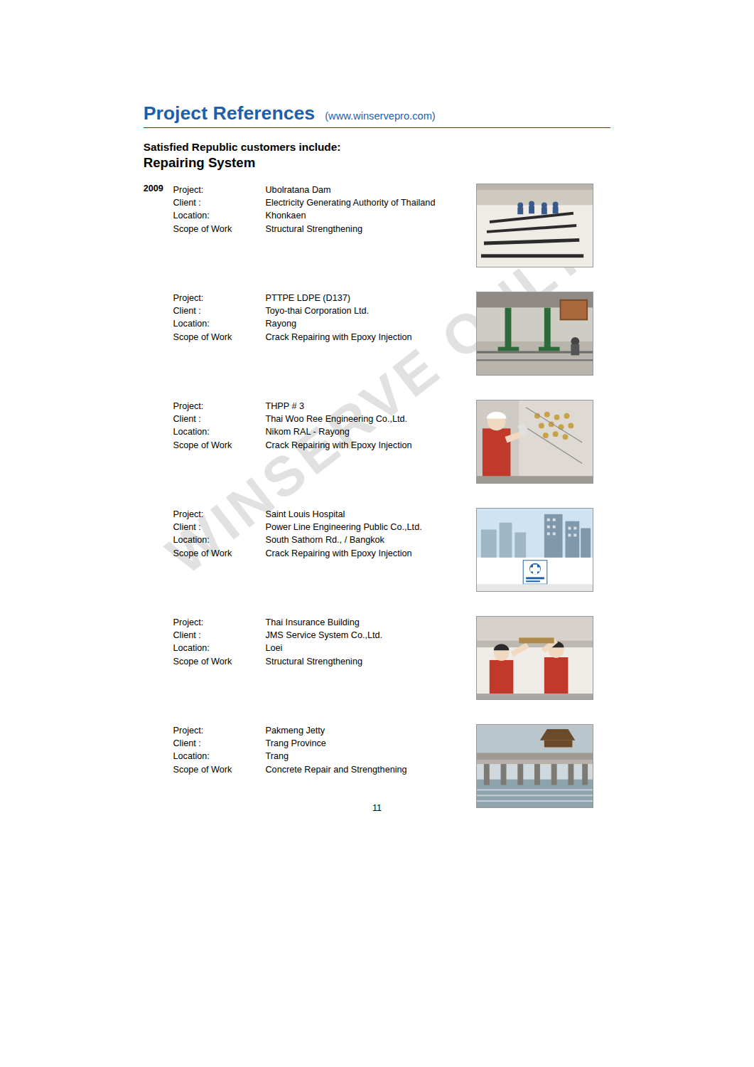WINSERVE ONLY
Project References
(www.winservepro.com)
Satisfied Republic customers include:
Repairing System
| 2009 | / Project: / Ubolratana Dam / / Client : / Electricity Generating Authority of Thailand / / Location: / Khonkaen / / Scope of Work / Structural Strengthening / | |
| | / Project: / PTTPE LDPE (D137) / / Client : / Toyo-thai Corporation Ltd. / / Location: / Rayong / / Scope of Work / Crack Repairing with Epoxy Injection / | |
| | / Project: / THPP # 3 / / Client : / Thai Woo Ree Engineering Co.,Ltd. / / Location: / Nikom RAL - Rayong / / Scope of Work / Crack Repairing with Epoxy Injection / | |
| | / Project: / Saint Louis Hospital / / Client : / Power Line Engineering Public Co.,Ltd. / / Location: / South Sathorn Rd., / Bangkok / / Scope of Work / Crack Repairing with Epoxy Injection / | |
| | / Project: / Thai Insurance Building / / Client : / JMS Service System Co.,Ltd. / / Location: / Loei / / Scope of Work / Structural Strengthening / | |
| | / Project: / Pakmeng Jetty / / Client : / Trang Province / / Location: / Trang / / Scope of Work / Concrete Repair and Strengthening / | |
11